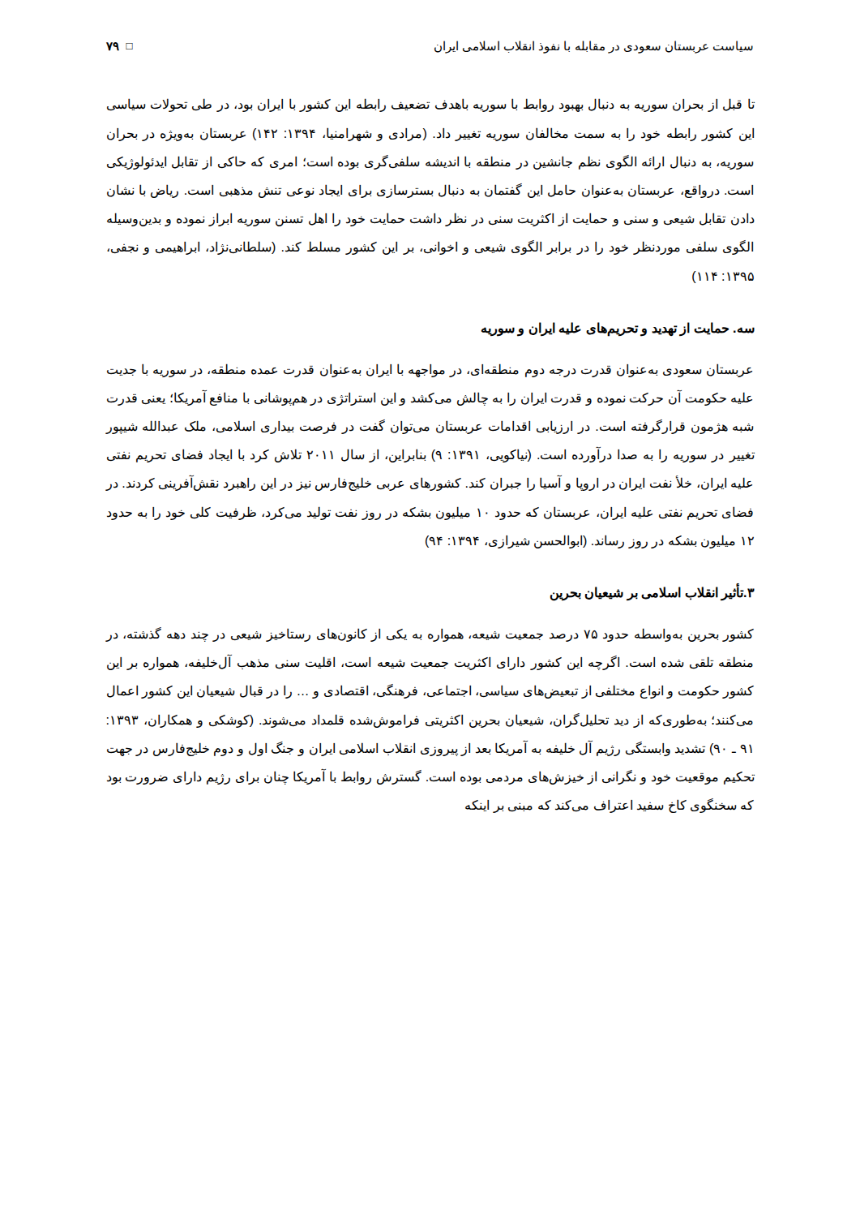سیاست عربستان سعودی در مقابله با نفوذ انقلاب اسلامی ایران □ ۷۹
تا قبل از بحران سوریه به دنبال بهبود روابط با سوریه باهدف تضعیف رابطه این کشور با ایران بود، در طی تحولات سیاسی این کشور رابطه خود را به سمت مخالفان سوریه تغییر داد. (مرادی و شهرامنیا، ۱۳۹۴: ۱۴۲) عربستان به‌ویژه در بحران سوریه، به دنبال ارائه الگوی نظم جانشین در منطقه با اندیشه سلفی‌گری بوده است؛ امری که حاکی از تقابل ایدئولوژیکی است. درواقع، عربستان به‌عنوان حامل این گفتمان به دنبال بسترسازی برای ایجاد نوعی تنش مذهبی است. ریاض با نشان دادن تقابل شیعی و سنی و حمایت از اکثریت سنی در نظر داشت حمایت خود را اهل تسنن سوریه ابراز نموده و بدین‌وسیله الگوی سلفی موردنظر خود را در برابر الگوی شیعی و اخوانی، بر این کشور مسلط کند. (سلطانی‌نژاد، ابراهیمی و نجفی، ۱۳۹۵: ۱۱۴)
سه. حمایت از تهدید و تحریم‌های علیه ایران و سوریه
عربستان سعودی به‌عنوان قدرت درجه دوم منطقه‌ای، در مواجهه با ایران به‌عنوان قدرت عمده منطقه، در سوریه با جدیت علیه حکومت آن حرکت نموده و قدرت ایران را به چالش می‌کشد و این استراتژی در هم‌پوشانی با منافع آمریکا؛ یعنی قدرت شبه هژمون قرارگرفته است. در ارزیابی اقدامات عربستان می‌توان گفت در فرصت بیداری اسلامی، ملک عبدالله شیپور تغییر در سوریه را به صدا درآورده است. (نیاکویی، ۱۳۹۱: ۹) بنابراین، از سال ۲۰۱۱ تلاش کرد با ایجاد فضای تحریم نفتی علیه ایران، خلأ نفت ایران در اروپا و آسیا را جبران کند. کشورهای عربی خلیج‌فارس نیز در این راهبرد نقش‌آفرینی کردند. در فضای تحریم نفتی علیه ایران، عربستان که حدود ۱۰ میلیون بشکه در روز نفت تولید می‌کرد، ظرفیت کلی خود را به حدود ۱۲ میلیون بشکه در روز رساند. (ابوالحسن شیرازی، ۱۳۹۴: ۹۴)
۳.تأثیر انقلاب اسلامی بر شیعیان بحرین
کشور بحرین به‌واسطه حدود ۷۵ درصد جمعیت شیعه، همواره به یکی از کانون‌های رستاخیز شیعی در چند دهه گذشته، در منطقه تلقی شده است. اگرچه این کشور دارای اکثریت جمعیت شیعه است، اقلیت سنی مذهب آل‌خلیفه، همواره بر این کشور حکومت و انواع مختلفی از تبعیض‌های سیاسی، اجتماعی، فرهنگی، اقتصادی و … را در قبال شیعیان این کشور اعمال می‌کنند؛ به‌طوری‌که از دید تحلیل‌گران، شیعیان بحرین اکثریتی فراموش‌شده قلمداد می‌شوند. (کوشکی و همکاران، ۱۳۹۳: ۹۱ ـ ۹۰) تشدید وابستگی رژیم آل خلیفه به آمریکا بعد از پیروزی انقلاب اسلامی ایران و جنگ اول و دوم خلیج‌فارس در جهت تحکیم موقعیت خود و نگرانی از خیزش‌های مردمی بوده است. گسترش روابط با آمریکا چنان برای رژیم دارای ضرورت بود که سخنگوی کاخ سفید اعتراف می‌کند که مبنی بر اینکه